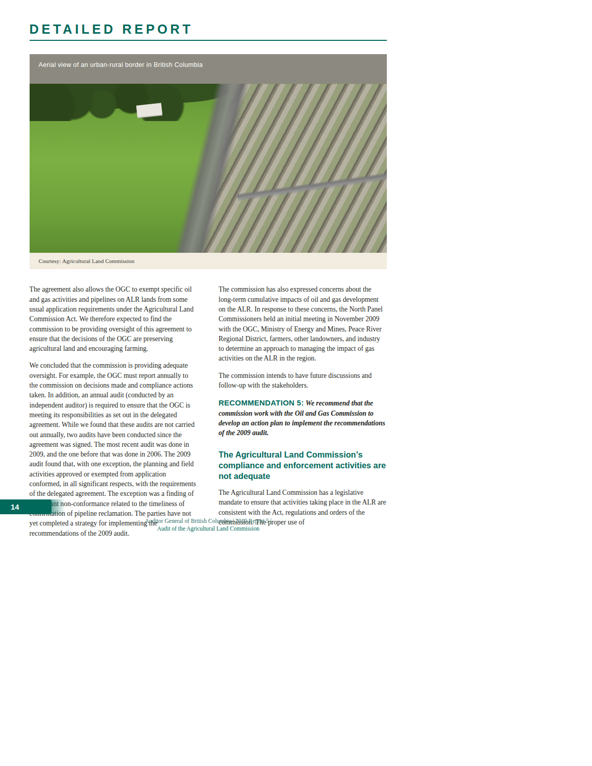Detailed Report
Aerial view of an urban-rural border in British Columbia
Courtesy: Agricultural Land Commission
The agreement also allows the OGC to exempt specific oil and gas activities and pipelines on ALR lands from some usual application requirements under the Agricultural Land Commission Act. We therefore expected to find the commission to be providing oversight of this agreement to ensure that the decisions of the OGC are preserving agricultural land and encouraging farming.
We concluded that the commission is providing adequate oversight. For example, the OGC must report annually to the commission on decisions made and compliance actions taken. In addition, an annual audit (conducted by an independent auditor) is required to ensure that the OGC is meeting its responsibilities as set out in the delegated agreement. While we found that these audits are not carried out annually, two audits have been conducted since the agreement was signed. The most recent audit was done in 2009, and the one before that was done in 2006. The 2009 audit found that, with one exception, the planning and field activities approved or exempted from application conformed, in all significant respects, with the requirements of the delegated agreement. The exception was a finding of significant non-conformance related to the timeliness of confirmation of pipeline reclamation. The parties have not yet completed a strategy for implementing the recommendations of the 2009 audit.
The commission has also expressed concerns about the long-term cumulative impacts of oil and gas development on the ALR. In response to these concerns, the North Panel Commissioners held an initial meeting in November 2009 with the OGC, Ministry of Energy and Mines, Peace River Regional District, farmers, other landowners, and industry to determine an approach to managing the impact of gas activities on the ALR in the region.
The commission intends to have future discussions and follow-up with the stakeholders.
RECOMMENDATION 5: We recommend that the commission work with the Oil and Gas Commission to develop an action plan to implement the recommendations of the 2009 audit.
The Agricultural Land Commission’s compliance and enforcement activities are not adequate
The Agricultural Land Commission has a legislative mandate to ensure that activities taking place in the ALR are consistent with the Act, regulations and orders of the commission. The proper use of
14
Auditor General of British Columbia | 2010 Report 5 |
Audit of the Agricultural Land Commission